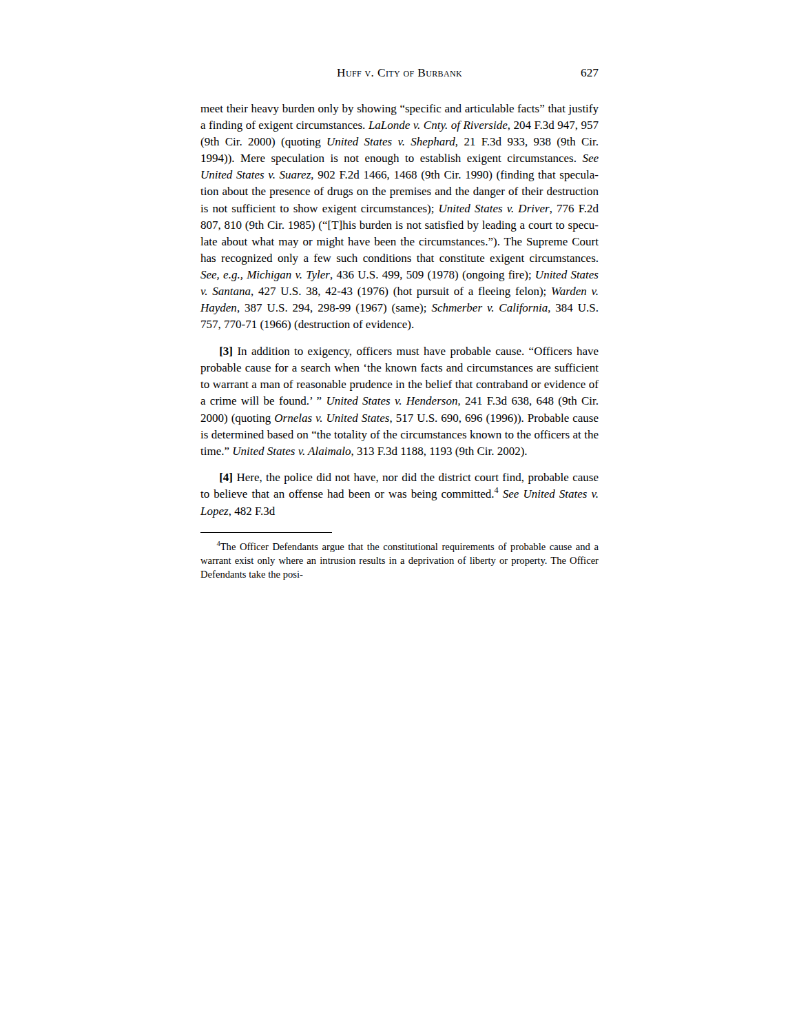Huff v. City of Burbank 627
meet their heavy burden only by showing “specific and articulable facts” that justify a finding of exigent circumstances. LaLonde v. Cnty. of Riverside, 204 F.3d 947, 957 (9th Cir. 2000) (quoting United States v. Shephard, 21 F.3d 933, 938 (9th Cir. 1994)). Mere speculation is not enough to establish exigent circumstances. See United States v. Suarez, 902 F.2d 1466, 1468 (9th Cir. 1990) (finding that speculation about the presence of drugs on the premises and the danger of their destruction is not sufficient to show exigent circumstances); United States v. Driver, 776 F.2d 807, 810 (9th Cir. 1985) (“[T]his burden is not satisfied by leading a court to speculate about what may or might have been the circumstances.”). The Supreme Court has recognized only a few such conditions that constitute exigent circumstances. See, e.g., Michigan v. Tyler, 436 U.S. 499, 509 (1978) (ongoing fire); United States v. Santana, 427 U.S. 38, 42-43 (1976) (hot pursuit of a fleeing felon); Warden v. Hayden, 387 U.S. 294, 298-99 (1967) (same); Schmerber v. California, 384 U.S. 757, 770-71 (1966) (destruction of evidence).
[3] In addition to exigency, officers must have probable cause. “Officers have probable cause for a search when ‘the known facts and circumstances are sufficient to warrant a man of reasonable prudence in the belief that contraband or evidence of a crime will be found.’ ” United States v. Henderson, 241 F.3d 638, 648 (9th Cir. 2000) (quoting Ornelas v. United States, 517 U.S. 690, 696 (1996)). Probable cause is determined based on “the totality of the circumstances known to the officers at the time.” United States v. Alaimalo, 313 F.3d 1188, 1193 (9th Cir. 2002).
[4] Here, the police did not have, nor did the district court find, probable cause to believe that an offense had been or was being committed.4 See United States v. Lopez, 482 F.3d
4The Officer Defendants argue that the constitutional requirements of probable cause and a warrant exist only where an intrusion results in a deprivation of liberty or property. The Officer Defendants take the posi-